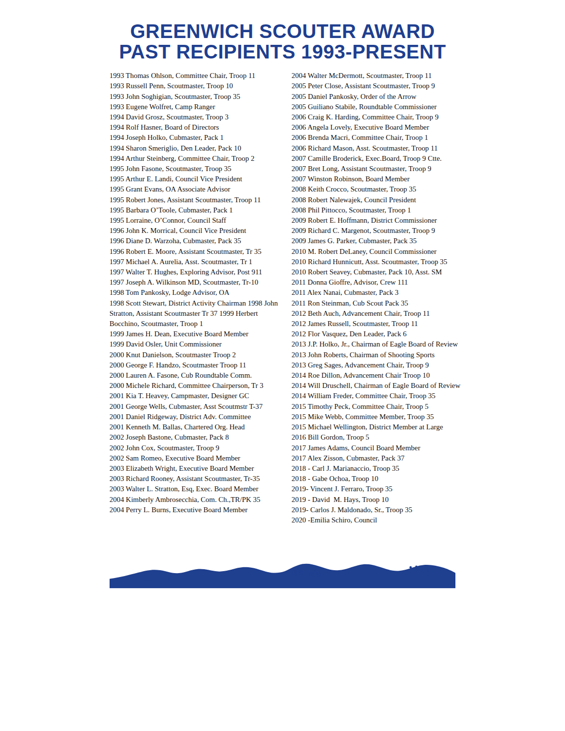Greenwich Scouter Award
Past Recipients 1993-Present
1993 Thomas Ohlson, Committee Chair, Troop 11
1993 Russell Penn, Scoutmaster, Troop 10
1993 John Soghigian, Scoutmaster, Troop 35
1993 Eugene Wolfret, Camp Ranger
1994 David Grosz, Scoutmaster, Troop 3
1994 Rolf Hasner, Board of Directors
1994 Joseph Holko, Cubmaster, Pack 1
1994 Sharon Smeriglio, Den Leader, Pack 10
1994 Arthur Steinberg, Committee Chair, Troop 2
1995 John Fasone, Scoutmaster, Troop 35
1995 Arthur E. Landi, Council Vice President
1995 Grant Evans, OA Associate Advisor
1995 Robert Jones, Assistant Scoutmaster, Troop 11
1995 Barbara O’Toole, Cubmaster, Pack 1
1995 Lorraine, O’Connor, Council Staff
1996 John K. Morrical, Council Vice President
1996 Diane D. Warzoha, Cubmaster, Pack 35
1996 Robert E. Moore, Assistant Scoutmaster, Tr 35
1997 Michael A. Aurelia, Asst. Scoutmaster, Tr 1
1997 Walter T. Hughes, Exploring Advisor, Post 911
1997 Joseph A. Wilkinson MD, Scoutmaster, Tr-10
1998 Tom Pankosky, Lodge Advisor, OA
1998 Scott Stewart, District Activity Chairman 1998 John
Stratton, Assistant Scoutmaster Tr 37 1999 Herbert
Bocchino, Scoutmaster, Troop 1
1999 James H. Dean, Executive Board Member
1999 David Osler, Unit Commissioner
2000 Knut Danielson, Scoutmaster Troop 2
2000 George F. Handzo, Scoutmaster Troop 11
2000 Lauren A. Fasone, Cub Roundtable Comm.
2000 Michele Richard, Committee Chairperson, Tr 3
2001 Kia T. Heavey, Campmaster, Designer GC
2001 George Wells, Cubmaster, Asst Scoutmstr T-37
2001 Daniel Ridgeway, District Adv. Committee
2001 Kenneth M. Ballas, Chartered Org. Head
2002 Joseph Bastone, Cubmaster, Pack 8
2002 John Cox, Scoutmaster, Troop 9
2002 Sam Romeo, Executive Board Member
2003 Elizabeth Wright, Executive Board Member
2003 Richard Rooney, Assistant Scoutmaster, Tr-35
2003 Walter L. Stratton, Esq, Exec. Board Member
2004 Kimberly Ambrosecchia, Com. Ch.,TR/PK 35
2004 Perry L. Burns, Executive Board Member
2004 Walter McDermott, Scoutmaster, Troop 11
2005 Peter Close, Assistant Scoutmaster, Troop 9
2005 Daniel Pankosky, Order of the Arrow
2005 Guiliano Stabile, Roundtable Commissioner
2006 Craig K. Harding, Committee Chair, Troop 9
2006 Angela Lovely, Executive Board Member
2006 Brenda Macri, Committee Chair, Troop 1
2006 Richard Mason, Asst. Scoutmaster, Troop 11
2007 Camille Broderick, Exec.Board, Troop 9 Ctte.
2007 Bret Long, Assistant Scoutmaster, Troop 9
2007 Winston Robinson, Board Member
2008 Keith Crocco, Scoutmaster, Troop 35
2008 Robert Nalewajek, Council President
2008 Phil Pittocco, Scoutmaster, Troop 1
2009 Robert E. Hoffmann, District Commissioner
2009 Richard C. Margenot, Scoutmaster, Troop 9
2009 James G. Parker, Cubmaster, Pack 35
2010 M. Robert DeLaney, Council Commissioner
2010 Richard Hunnicutt, Asst. Scoutmaster, Troop 35
2010 Robert Seavey, Cubmaster, Pack 10, Asst. SM
2011 Donna Gioffre, Advisor, Crew 111
2011 Alex Nanai, Cubmaster, Pack 3
2011 Ron Steinman, Cub Scout Pack 35
2012 Beth Auch, Advancement Chair, Troop 11
2012 James Russell, Scoutmaster, Troop 11
2012 Flor Vasquez, Den Leader, Pack 6
2013 J.P. Holko, Jr., Chairman of Eagle Board of Review
2013 John Roberts, Chairman of Shooting Sports
2013 Greg Sages, Advancement Chair, Troop 9
2014 Roe Dillon, Advancement Chair Troop 10
2014 Will Druschell, Chairman of Eagle Board of Review
2014 William Freder, Committee Chair, Troop 35
2015 Timothy Peck, Committee Chair, Troop 5
2015 Mike Webb, Committee Member, Troop 35
2015 Michael Wellington, District Member at Large
2016 Bill Gordon, Troop 5
2017 James Adams, Council Board Member
2017 Alex Zisson, Cubmaster, Pack 37
2018 - Carl J. Marianaccio, Troop 35
2018 - Gabe Ochoa, Troop 10
2019- Vincent J. Ferraro, Troop 35
2019 - David M. Hays, Troop 10
2019- Carlos J. Maldonado, Sr., Troop 35
2020 -Emilia Schiro, Council